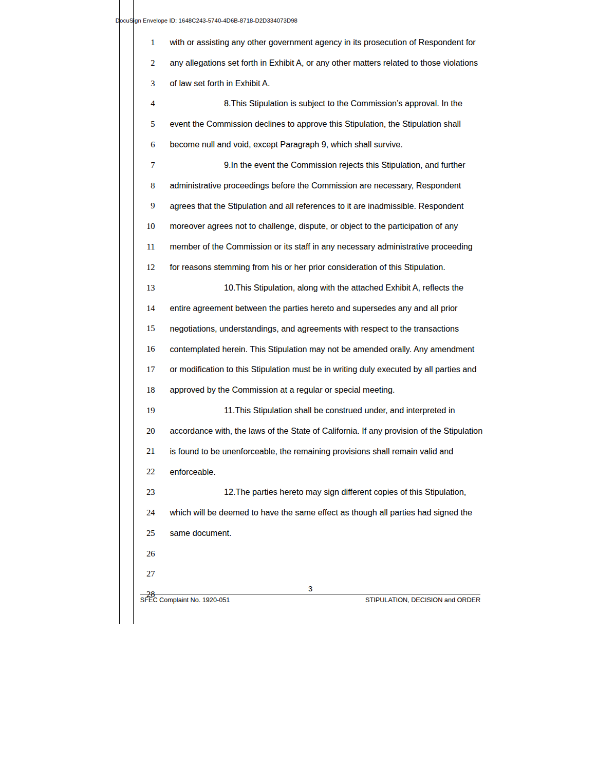DocuSign Envelope ID: 1648C243-5740-4D6B-8718-D2D334073D98
1
2
3
4
5
6
7
8
9
10
11
12
13
14
15
16
17
18
19
20
21
22
23
24
25
26
27
28
with or assisting any other government agency in its prosecution of Respondent for any allegations set forth in Exhibit A, or any other matters related to those violations of law set forth in Exhibit A.
8. This Stipulation is subject to the Commission’s approval. In the event the Commission declines to approve this Stipulation, the Stipulation shall become null and void, except Paragraph 9, which shall survive.
9. In the event the Commission rejects this Stipulation, and further administrative proceedings before the Commission are necessary, Respondent agrees that the Stipulation and all references to it are inadmissible. Respondent moreover agrees not to challenge, dispute, or object to the participation of any member of the Commission or its staff in any necessary administrative proceeding for reasons stemming from his or her prior consideration of this Stipulation.
10. This Stipulation, along with the attached Exhibit A, reflects the entire agreement between the parties hereto and supersedes any and all prior negotiations, understandings, and agreements with respect to the transactions contemplated herein. This Stipulation may not be amended orally. Any amendment or modification to this Stipulation must be in writing duly executed by all parties and approved by the Commission at a regular or special meeting.
11. This Stipulation shall be construed under, and interpreted in accordance with, the laws of the State of California. If any provision of the Stipulation is found to be unenforceable, the remaining provisions shall remain valid and enforceable.
12. The parties hereto may sign different copies of this Stipulation, which will be deemed to have the same effect as though all parties had signed the same document.
3
SFEC Complaint No. 1920-051 STIPULATION, DECISION and ORDER